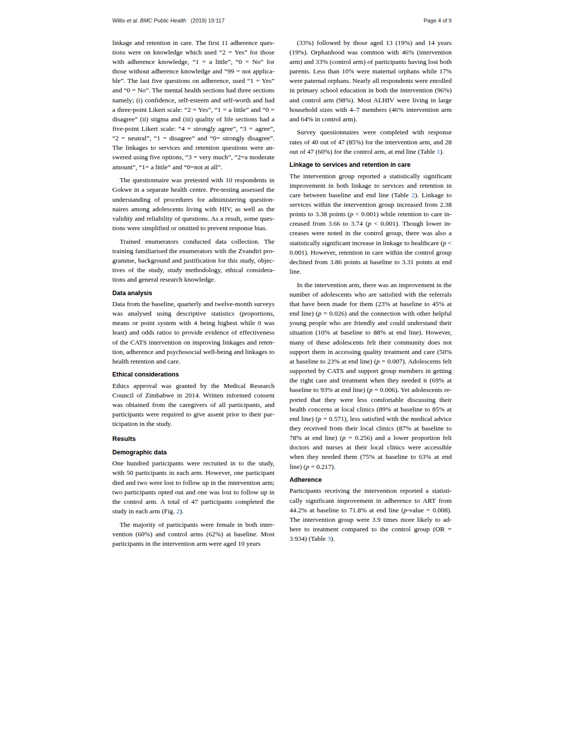Willis et al. BMC Public Health (2019) 19:117
Page 4 of 9
linkage and retention in care. The first 11 adherence questions were on knowledge which used “2 = Yes” for those with adherence knowledge, “1 = a little”, “0 = No” for those without adherence knowledge and “99 = not applicable”. The last five questions on adherence, used “1 = Yes” and “0 = No”. The mental health sections had three sections namely; (i) confidence, self-esteem and self-worth and had a three-point Likert scale: “2 = Yes”, “1 = a little” and “0 = disagree” (ii) stigma and (iii) quality of life sections had a five-point Likert scale: “4 = strongly agree”, “3 = agree”, “2 = neutral”, “1 = disagree” and “0= strongly disagree”. The linkages to services and retention questions were answered using five options, “3 = very much”, “2=a moderate amount”, “1= a little” and “0=not at all”.
The questionnaire was pretested with 10 respondents in Gokwe in a separate health centre. Pre-testing assessed the understanding of procedures for administering questionnaires among adolescents living with HIV, as well as the validity and reliability of questions. As a result, some questions were simplified or omitted to prevent response bias.
Trained enumerators conducted data collection. The training familiarised the enumerators with the Zvandiri programme, background and justification for this study, objectives of the study, study methodology, ethical considerations and general research knowledge.
Data analysis
Data from the baseline, quarterly and twelve-month surveys was analysed using descriptive statistics (proportions, means or point system with 4 being highest while 0 was least) and odds ratios to provide evidence of effectiveness of the CATS intervention on improving linkages and retention, adherence and psychosocial well-being and linkages to health retention and care.
Ethical considerations
Ethics approval was granted by the Medical Research Council of Zimbabwe in 2014. Written informed consent was obtained from the caregivers of all participants, and participants were required to give assent prior to their participation in the study.
Results
Demographic data
One hundred participants were recruited in to the study, with 50 participants in each arm. However, one participant died and two were lost to follow up in the intervention arm; two participants opted out and one was lost to follow up in the control arm. A total of 47 participants completed the study in each arm (Fig. 2).
The majority of participants were female in both intervention (60%) and control arms (62%) at baseline. Most participants in the intervention arm were aged 10 years
(33%) followed by those aged 13 (19%) and 14 years (19%). Orphanhood was common with 46% (intervention arm) and 33% (control arm) of participants having lost both parents. Less than 10% were maternal orphans while 17% were paternal orphans. Nearly all respondents were enrolled in primary school education in both the intervention (96%) and control arm (98%). Most ALHIV were living in large household sizes with 4–7 members (46% intervention arm and 64% in control arm).
Survey questionnaires were completed with response rates of 40 out of 47 (85%) for the intervention arm, and 28 out of 47 (60%) for the control arm, at end line (Table 1).
Linkage to services and retention in care
The intervention group reported a statistically significant improvement in both linkage to services and retention in care between baseline and end line (Table 2). Linkage to services within the intervention group increased from 2.38 points to 3.38 points (p < 0.001) while retention to care increased from 3.66 to 3.74 (p < 0.001). Though lower increases were noted in the control group, there was also a statistically significant increase in linkage to healthcare (p < 0.001). However, retention in care within the control group declined from 3.86 points at baseline to 3.31 points at end line.
In the intervention arm, there was an improvement in the number of adolescents who are satisfied with the referrals that have been made for them (23% at baseline to 45% at end line) (p = 0.026) and the connection with other helpful young people who are friendly and could understand their situation (10% at baseline to 88% at end line). However, many of these adolescents felt their community does not support them in accessing quality treatment and care (50% at baseline to 23% at end line) (p = 0.007). Adolescents felt supported by CATS and support group members in getting the right care and treatment when they needed it (69% at baseline to 93% at end line) (p = 0.006). Yet adolescents reported that they were less comfortable discussing their health concerns at local clinics (89% at baseline to 85% at end line) (p = 0.571), less satisfied with the medical advice they received from their local clinics (87% at baseline to 78% at end line) (p = 0.256) and a lower proportion felt doctors and nurses at their local clinics were accessible when they needed them (75% at baseline to 63% at end line) (p = 0.217).
Adherence
Participants receiving the intervention reported a statistically significant improvement in adherence to ART from 44.2% at baseline to 71.8% at end line (p-value = 0.008). The intervention group were 3.9 times more likely to adhere to treatment compared to the control group (OR = 3.934) (Table 3).